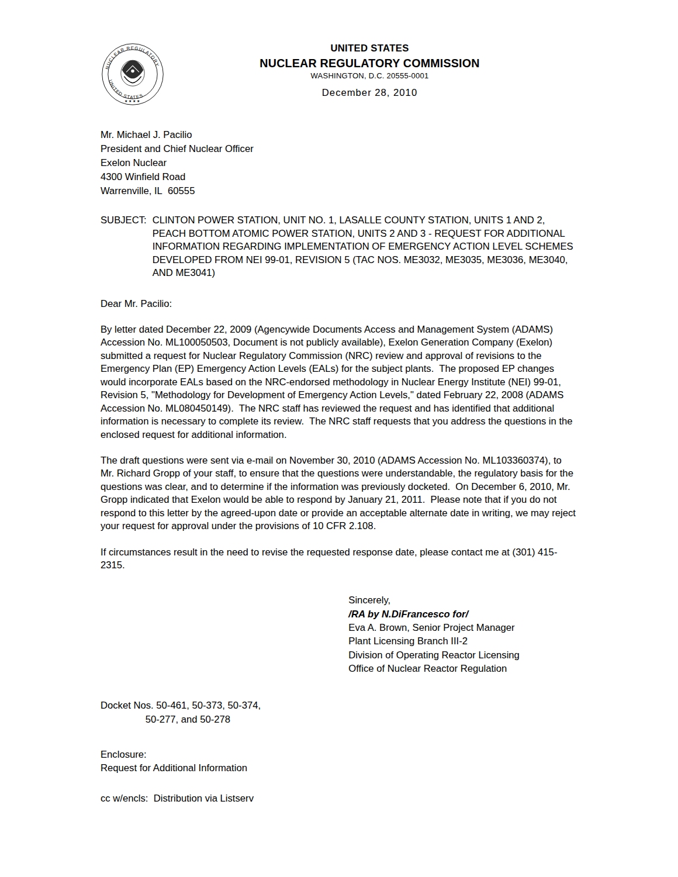NUCLEAR REGULATORY UNITED STATES ★★★★
UNITED STATES
NUCLEAR REGULATORY COMMISSION
WASHINGTON, D.C. 20555-0001
December 28, 2010
Mr. Michael J. Pacilio
President and Chief Nuclear Officer
Exelon Nuclear
4300 Winfield Road
Warrenville, IL 60555
SUBJECT:
CLINTON POWER STATION, UNIT NO. 1, LASALLE COUNTY STATION, UNITS 1 AND 2, PEACH BOTTOM ATOMIC POWER STATION, UNITS 2 AND 3 - REQUEST FOR ADDITIONAL INFORMATION REGARDING IMPLEMENTATION OF EMERGENCY ACTION LEVEL SCHEMES DEVELOPED FROM NEI 99-01, REVISION 5 (TAC NOS. ME3032, ME3035, ME3036, ME3040, AND ME3041)
Dear Mr. Pacilio:
By letter dated December 22, 2009 (Agencywide Documents Access and Management System (ADAMS) Accession No. ML100050503, Document is not publicly available), Exelon Generation Company (Exelon) submitted a request for Nuclear Regulatory Commission (NRC) review and approval of revisions to the Emergency Plan (EP) Emergency Action Levels (EALs) for the subject plants. The proposed EP changes would incorporate EALs based on the NRC-endorsed methodology in Nuclear Energy Institute (NEI) 99-01, Revision 5, "Methodology for Development of Emergency Action Levels," dated February 22, 2008 (ADAMS Accession No. ML080450149). The NRC staff has reviewed the request and has identified that additional information is necessary to complete its review. The NRC staff requests that you address the questions in the enclosed request for additional information.
The draft questions were sent via e-mail on November 30, 2010 (ADAMS Accession No. ML103360374), to Mr. Richard Gropp of your staff, to ensure that the questions were understandable, the regulatory basis for the questions was clear, and to determine if the information was previously docketed. On December 6, 2010, Mr. Gropp indicated that Exelon would be able to respond by January 21, 2011. Please note that if you do not respond to this letter by the agreed-upon date or provide an acceptable alternate date in writing, we may reject your request for approval under the provisions of 10 CFR 2.108.
If circumstances result in the need to revise the requested response date, please contact me at (301) 415-2315.
Sincerely,
/RA by N.DiFrancesco for/
Eva A. Brown, Senior Project Manager
Plant Licensing Branch III-2
Division of Operating Reactor Licensing
Office of Nuclear Reactor Regulation
Docket Nos. 50-461, 50-373, 50-374,
50-277, and 50-278
Enclosure:
Request for Additional Information
cc w/encls: Distribution via Listserv